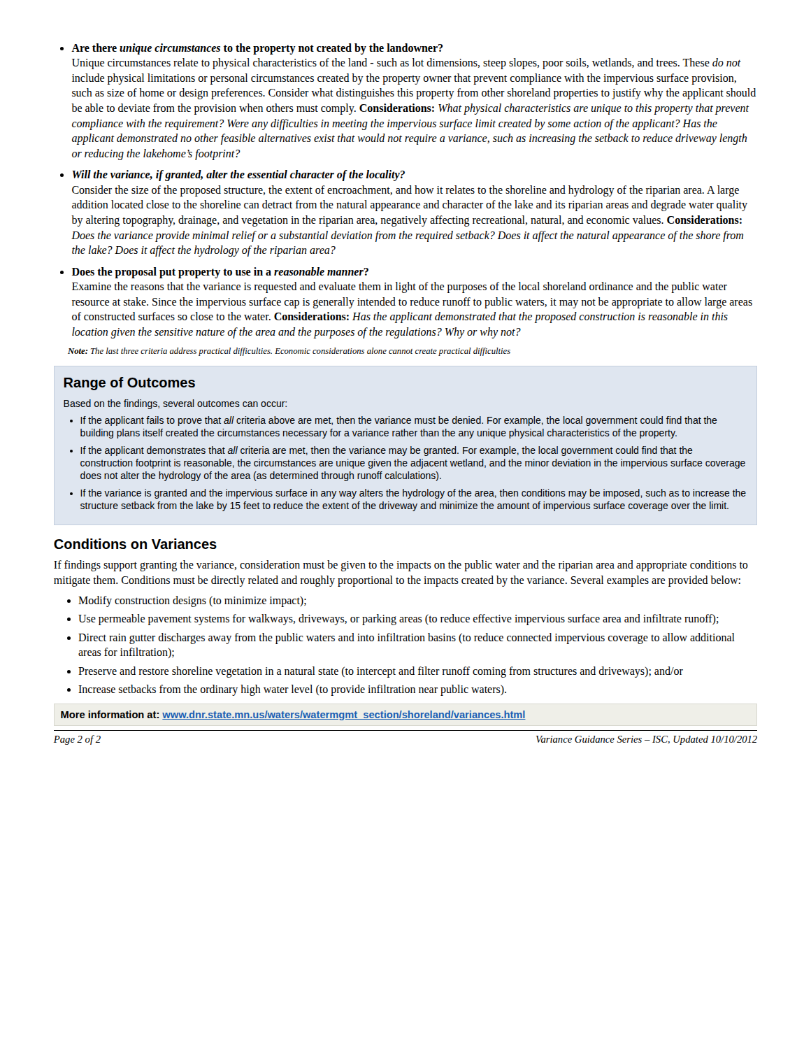Are there unique circumstances to the property not created by the landowner?
Unique circumstances relate to physical characteristics of the land - such as lot dimensions, steep slopes, poor soils, wetlands, and trees. These do not include physical limitations or personal circumstances created by the property owner that prevent compliance with the impervious surface provision, such as size of home or design preferences. Consider what distinguishes this property from other shoreland properties to justify why the applicant should be able to deviate from the provision when others must comply. Considerations: What physical characteristics are unique to this property that prevent compliance with the requirement? Were any difficulties in meeting the impervious surface limit created by some action of the applicant? Has the applicant demonstrated no other feasible alternatives exist that would not require a variance, such as increasing the setback to reduce driveway length or reducing the lakehome’s footprint?
Will the variance, if granted, alter the essential character of the locality?
Consider the size of the proposed structure, the extent of encroachment, and how it relates to the shoreline and hydrology of the riparian area. A large addition located close to the shoreline can detract from the natural appearance and character of the lake and its riparian areas and degrade water quality by altering topography, drainage, and vegetation in the riparian area, negatively affecting recreational, natural, and economic values. Considerations: Does the variance provide minimal relief or a substantial deviation from the required setback? Does it affect the natural appearance of the shore from the lake? Does it affect the hydrology of the riparian area?
Does the proposal put property to use in a reasonable manner?
Examine the reasons that the variance is requested and evaluate them in light of the purposes of the local shoreland ordinance and the public water resource at stake. Since the impervious surface cap is generally intended to reduce runoff to public waters, it may not be appropriate to allow large areas of constructed surfaces so close to the water. Considerations: Has the applicant demonstrated that the proposed construction is reasonable in this location given the sensitive nature of the area and the purposes of the regulations? Why or why not?
Note: The last three criteria address practical difficulties. Economic considerations alone cannot create practical difficulties
Range of Outcomes
Based on the findings, several outcomes can occur:
If the applicant fails to prove that all criteria above are met, then the variance must be denied. For example, the local government could find that the building plans itself created the circumstances necessary for a variance rather than the any unique physical characteristics of the property.
If the applicant demonstrates that all criteria are met, then the variance may be granted. For example, the local government could find that the construction footprint is reasonable, the circumstances are unique given the adjacent wetland, and the minor deviation in the impervious surface coverage does not alter the hydrology of the area (as determined through runoff calculations).
If the variance is granted and the impervious surface in any way alters the hydrology of the area, then conditions may be imposed, such as to increase the structure setback from the lake by 15 feet to reduce the extent of the driveway and minimize the amount of impervious surface coverage over the limit.
Conditions on Variances
If findings support granting the variance, consideration must be given to the impacts on the public water and the riparian area and appropriate conditions to mitigate them. Conditions must be directly related and roughly proportional to the impacts created by the variance. Several examples are provided below:
Modify construction designs (to minimize impact);
Use permeable pavement systems for walkways, driveways, or parking areas (to reduce effective impervious surface area and infiltrate runoff);
Direct rain gutter discharges away from the public waters and into infiltration basins (to reduce connected impervious coverage to allow additional areas for infiltration);
Preserve and restore shoreline vegetation in a natural state (to intercept and filter runoff coming from structures and driveways); and/or
Increase setbacks from the ordinary high water level (to provide infiltration near public waters).
More information at: www.dnr.state.mn.us/waters/watermgmt_section/shoreland/variances.html
Page 2 of 2 Variance Guidance Series – ISC, Updated 10/10/2012